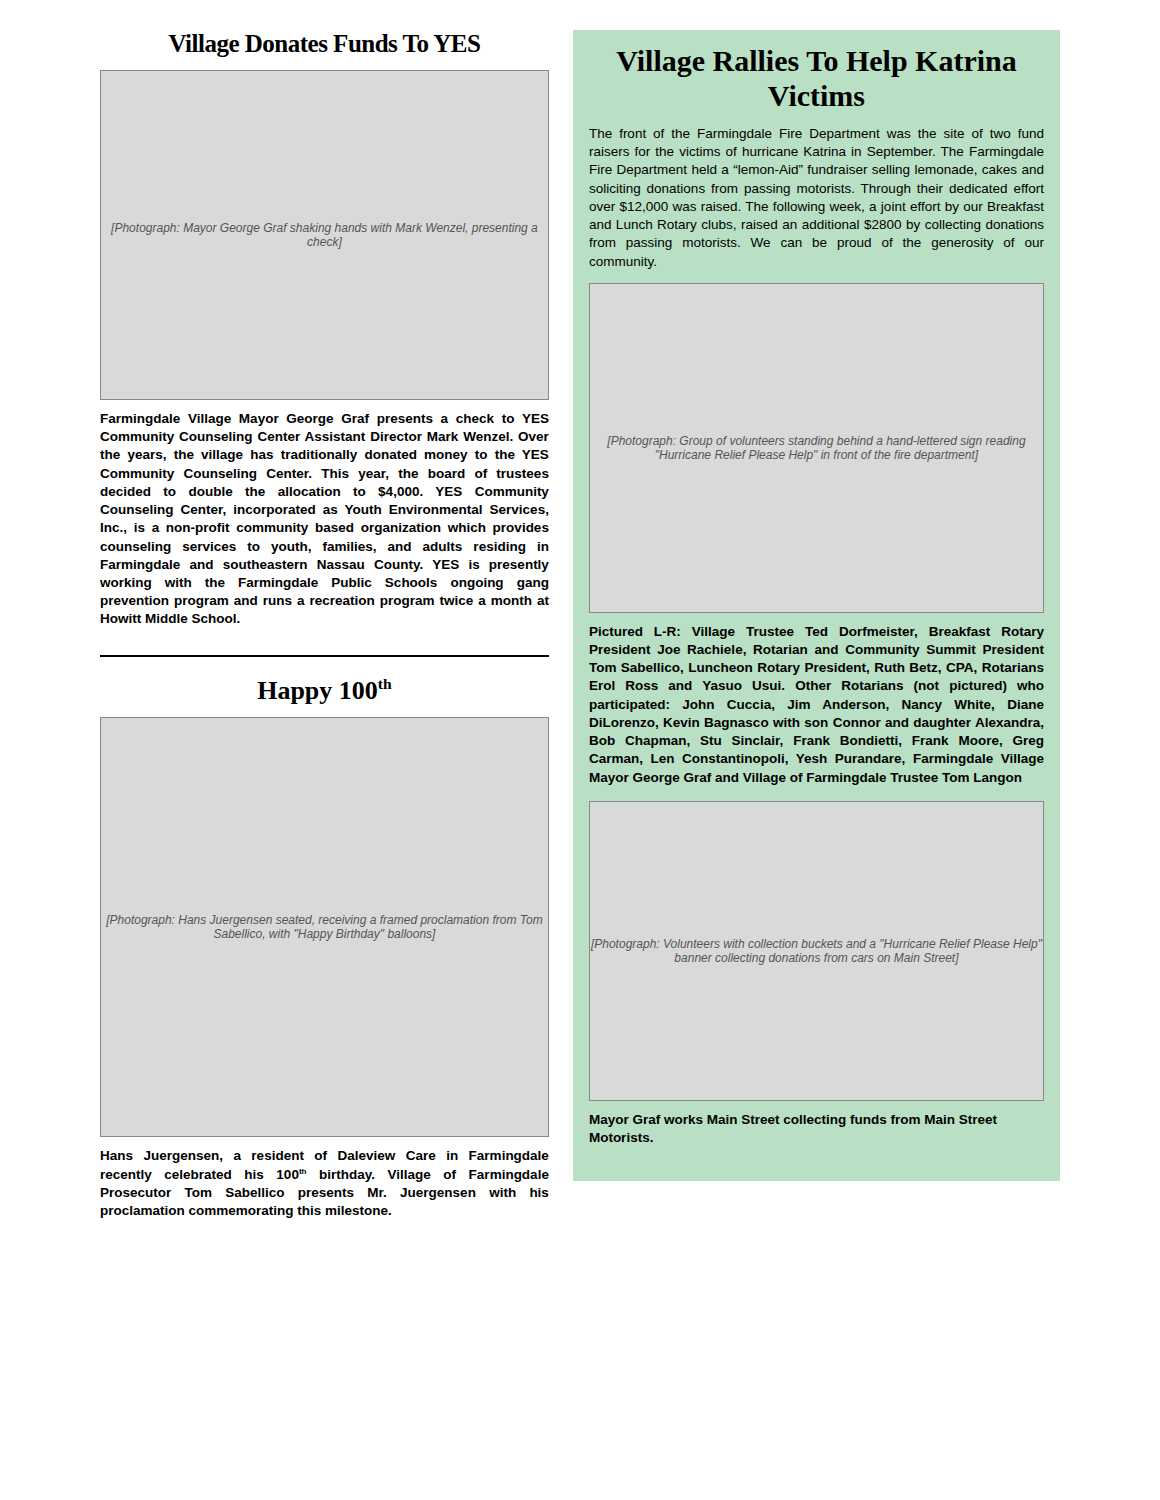Village Donates Funds To YES
[Photograph: Mayor George Graf shaking hands with Mark Wenzel, presenting a check]
Farmingdale Village Mayor George Graf presents a check to YES Community Counseling Center Assistant Director Mark Wenzel. Over the years, the village has traditionally donated money to the YES Community Counseling Center. This year, the board of trustees decided to double the allocation to $4,000. YES Community Counseling Center, incorporated as Youth Environmental Services, Inc., is a non-profit community based organization which provides counseling services to youth, families, and adults residing in Farmingdale and southeastern Nassau County. YES is presently working with the Farmingdale Public Schools ongoing gang prevention program and runs a recreation program twice a month at Howitt Middle School.
Happy 100th
[Photograph: Hans Juergensen seated, receiving a framed proclamation from Tom Sabellico, with "Happy Birthday" balloons]
Hans Juergensen, a resident of Daleview Care in Farmingdale recently celebrated his 100th birthday. Village of Farmingdale Prosecutor Tom Sabellico presents Mr. Juergensen with his proclamation commemorating this milestone.
Village Rallies To Help Katrina Victims
The front of the Farmingdale Fire Department was the site of two fund raisers for the victims of hurricane Katrina in September. The Farmingdale Fire Department held a “lemon-Aid” fundraiser selling lemonade, cakes and soliciting donations from passing motorists. Through their dedicated effort over $12,000 was raised. The following week, a joint effort by our Breakfast and Lunch Rotary clubs, raised an additional $2800 by collecting donations from passing motorists. We can be proud of the generosity of our community.
[Photograph: Group of volunteers standing behind a hand-lettered sign reading "Hurricane Relief Please Help" in front of the fire department]
Pictured L-R: Village Trustee Ted Dorfmeister, Breakfast Rotary President Joe Rachiele, Rotarian and Community Summit President Tom Sabellico, Luncheon Rotary President, Ruth Betz, CPA, Rotarians Erol Ross and Yasuo Usui. Other Rotarians (not pictured) who participated: John Cuccia, Jim Anderson, Nancy White, Diane DiLorenzo, Kevin Bagnasco with son Connor and daughter Alexandra, Bob Chapman, Stu Sinclair, Frank Bondietti, Frank Moore, Greg Carman, Len Constantinopoli, Yesh Purandare, Farmingdale Village Mayor George Graf and Village of Farmingdale Trustee Tom Langon
[Photograph: Volunteers with collection buckets and a "Hurricane Relief Please Help" banner collecting donations from cars on Main Street]
Mayor Graf works Main Street collecting funds from Main Street Motorists.